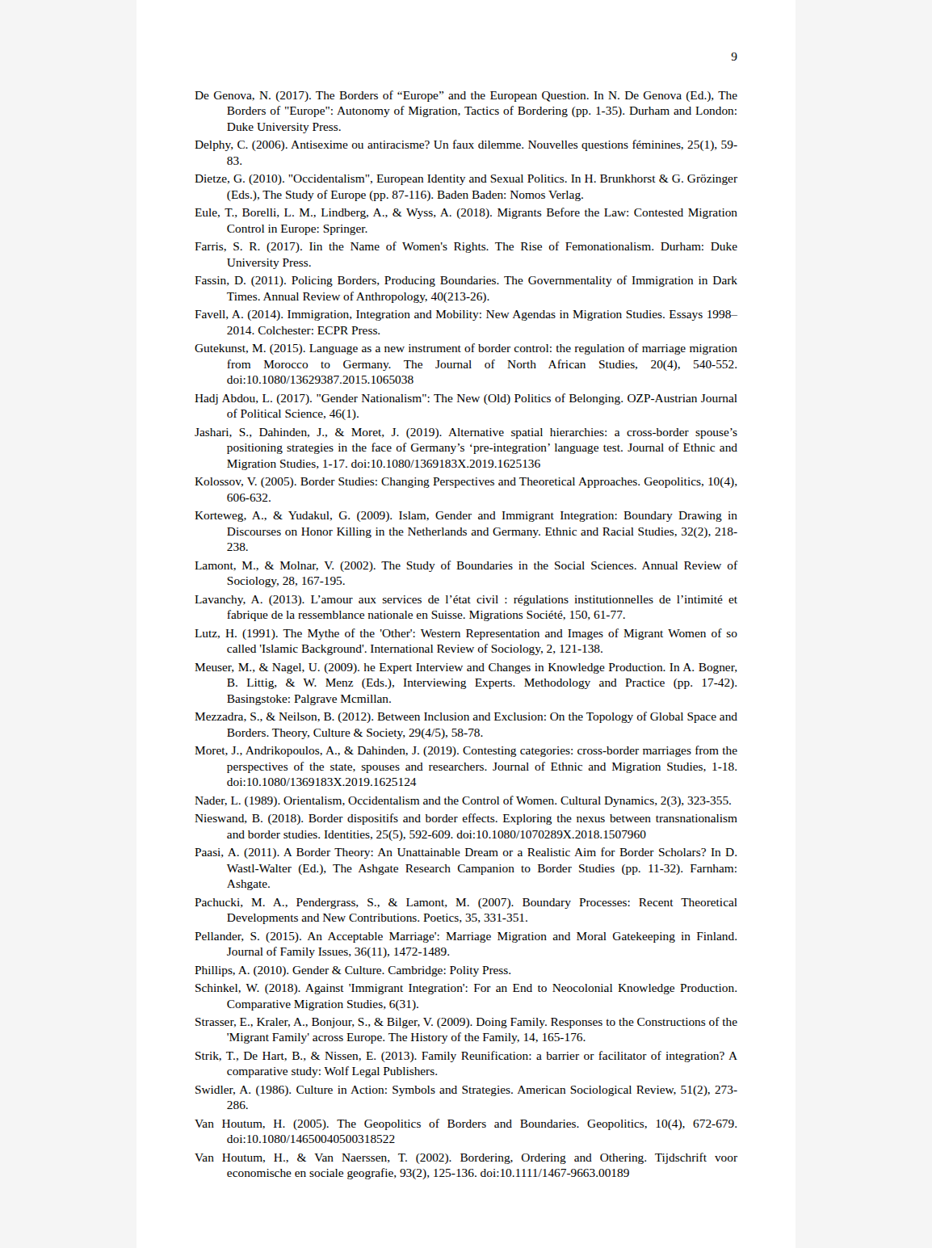9
De Genova, N. (2017). The Borders of “Europe” and the European Question. In N. De Genova (Ed.), The Borders of "Europe": Autonomy of Migration, Tactics of Bordering (pp. 1-35). Durham and London: Duke University Press.
Delphy, C. (2006). Antisexime ou antiracisme? Un faux dilemme. Nouvelles questions féminines, 25(1), 59-83.
Dietze, G. (2010). "Occidentalism", European Identity and Sexual Politics. In H. Brunkhorst & G. Grözinger (Eds.), The Study of Europe (pp. 87-116). Baden Baden: Nomos Verlag.
Eule, T., Borelli, L. M., Lindberg, A., & Wyss, A. (2018). Migrants Before the Law: Contested Migration Control in Europe: Springer.
Farris, S. R. (2017). Iin the Name of Women's Rights. The Rise of Femonationalism. Durham: Duke University Press.
Fassin, D. (2011). Policing Borders, Producing Boundaries. The Governmentality of Immigration in Dark Times. Annual Review of Anthropology, 40(213-26).
Favell, A. (2014). Immigration, Integration and Mobility: New Agendas in Migration Studies. Essays 1998–2014. Colchester: ECPR Press.
Gutekunst, M. (2015). Language as a new instrument of border control: the regulation of marriage migration from Morocco to Germany. The Journal of North African Studies, 20(4), 540-552. doi:10.1080/13629387.2015.1065038
Hadj Abdou, L. (2017). "Gender Nationalism": The New (Old) Politics of Belonging. OZP-Austrian Journal of Political Science, 46(1).
Jashari, S., Dahinden, J., & Moret, J. (2019). Alternative spatial hierarchies: a cross-border spouse’s positioning strategies in the face of Germany’s ‘pre-integration’ language test. Journal of Ethnic and Migration Studies, 1-17. doi:10.1080/1369183X.2019.1625136
Kolossov, V. (2005). Border Studies: Changing Perspectives and Theoretical Approaches. Geopolitics, 10(4), 606-632.
Korteweg, A., & Yudakul, G. (2009). Islam, Gender and Immigrant Integration: Boundary Drawing in Discourses on Honor Killing in the Netherlands and Germany. Ethnic and Racial Studies, 32(2), 218-238.
Lamont, M., & Molnar, V. (2002). The Study of Boundaries in the Social Sciences. Annual Review of Sociology, 28, 167-195.
Lavanchy, A. (2013). L’amour aux services de l’état civil : régulations institutionnelles de l’intimité et fabrique de la ressemblance nationale en Suisse. Migrations Société, 150, 61-77.
Lutz, H. (1991). The Mythe of the 'Other': Western Representation and Images of Migrant Women of so called 'Islamic Background'. International Review of Sociology, 2, 121-138.
Meuser, M., & Nagel, U. (2009). he Expert Interview and Changes in Knowledge Production. In A. Bogner, B. Littig, & W. Menz (Eds.), Interviewing Experts. Methodology and Practice (pp. 17-42). Basingstoke: Palgrave Mcmillan.
Mezzadra, S., & Neilson, B. (2012). Between Inclusion and Exclusion: On the Topology of Global Space and Borders. Theory, Culture & Society, 29(4/5), 58-78.
Moret, J., Andrikopoulos, A., & Dahinden, J. (2019). Contesting categories: cross-border marriages from the perspectives of the state, spouses and researchers. Journal of Ethnic and Migration Studies, 1-18. doi:10.1080/1369183X.2019.1625124
Nader, L. (1989). Orientalism, Occidentalism and the Control of Women. Cultural Dynamics, 2(3), 323-355.
Nieswand, B. (2018). Border dispositifs and border effects. Exploring the nexus between transnationalism and border studies. Identities, 25(5), 592-609. doi:10.1080/1070289X.2018.1507960
Paasi, A. (2011). A Border Theory: An Unattainable Dream or a Realistic Aim for Border Scholars? In D. Wastl-Walter (Ed.), The Ashgate Research Campanion to Border Studies (pp. 11-32). Farnham: Ashgate.
Pachucki, M. A., Pendergrass, S., & Lamont, M. (2007). Boundary Processes: Recent Theoretical Developments and New Contributions. Poetics, 35, 331-351.
Pellander, S. (2015). An Acceptable Marriage': Marriage Migration and Moral Gatekeeping in Finland. Journal of Family Issues, 36(11), 1472-1489.
Phillips, A. (2010). Gender & Culture. Cambridge: Polity Press.
Schinkel, W. (2018). Against 'Immigrant Integration': For an End to Neocolonial Knowledge Production. Comparative Migration Studies, 6(31).
Strasser, E., Kraler, A., Bonjour, S., & Bilger, V. (2009). Doing Family. Responses to the Constructions of the 'Migrant Family' across Europe. The History of the Family, 14, 165-176.
Strik, T., De Hart, B., & Nissen, E. (2013). Family Reunification: a barrier or facilitator of integration? A comparative study: Wolf Legal Publishers.
Swidler, A. (1986). Culture in Action: Symbols and Strategies. American Sociological Review, 51(2), 273-286.
Van Houtum, H. (2005). The Geopolitics of Borders and Boundaries. Geopolitics, 10(4), 672-679. doi:10.1080/14650040500318522
Van Houtum, H., & Van Naerssen, T. (2002). Bordering, Ordering and Othering. Tijdschrift voor economische en sociale geografie, 93(2), 125-136. doi:10.1111/1467-9663.00189